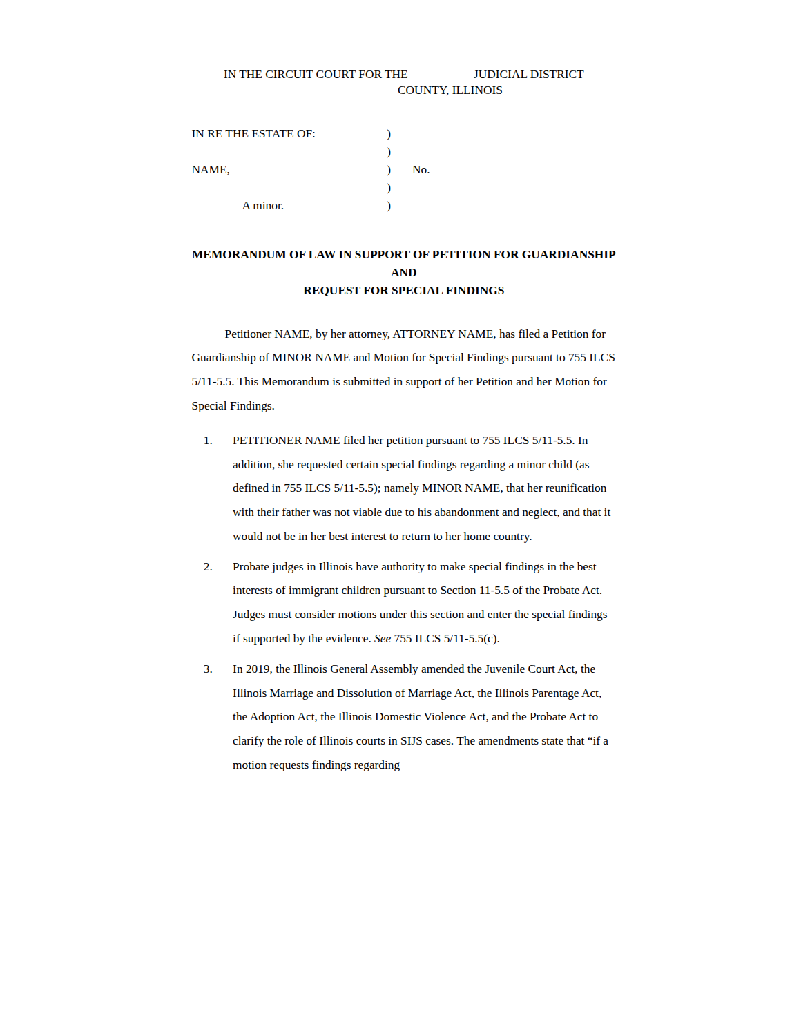IN THE CIRCUIT COURT FOR THE __________ JUDICIAL DISTRICT
_______________ COUNTY, ILLINOIS
| IN RE THE ESTATE OF: | ) | |
| | ) | |
| NAME, | ) | No. |
| | ) | |
| A minor. | ) | |
MEMORANDUM OF LAW IN SUPPORT OF PETITION FOR GUARDIANSHIP AND
REQUEST FOR SPECIAL FINDINGS
Petitioner NAME, by her attorney, ATTORNEY NAME, has filed a Petition for Guardianship of MINOR NAME and Motion for Special Findings pursuant to 755 ILCS 5/11-5.5. This Memorandum is submitted in support of her Petition and her Motion for Special Findings.
PETITIONER NAME filed her petition pursuant to 755 ILCS 5/11-5.5. In addition, she requested certain special findings regarding a minor child (as defined in 755 ILCS 5/11-5.5); namely MINOR NAME, that her reunification with their father was not viable due to his abandonment and neglect, and that it would not be in her best interest to return to her home country.
Probate judges in Illinois have authority to make special findings in the best interests of immigrant children pursuant to Section 11-5.5 of the Probate Act. Judges must consider motions under this section and enter the special findings if supported by the evidence. See 755 ILCS 5/11-5.5(c).
In 2019, the Illinois General Assembly amended the Juvenile Court Act, the Illinois Marriage and Dissolution of Marriage Act, the Illinois Parentage Act, the Adoption Act, the Illinois Domestic Violence Act, and the Probate Act to clarify the role of Illinois courts in SIJS cases. The amendments state that “if a motion requests findings regarding